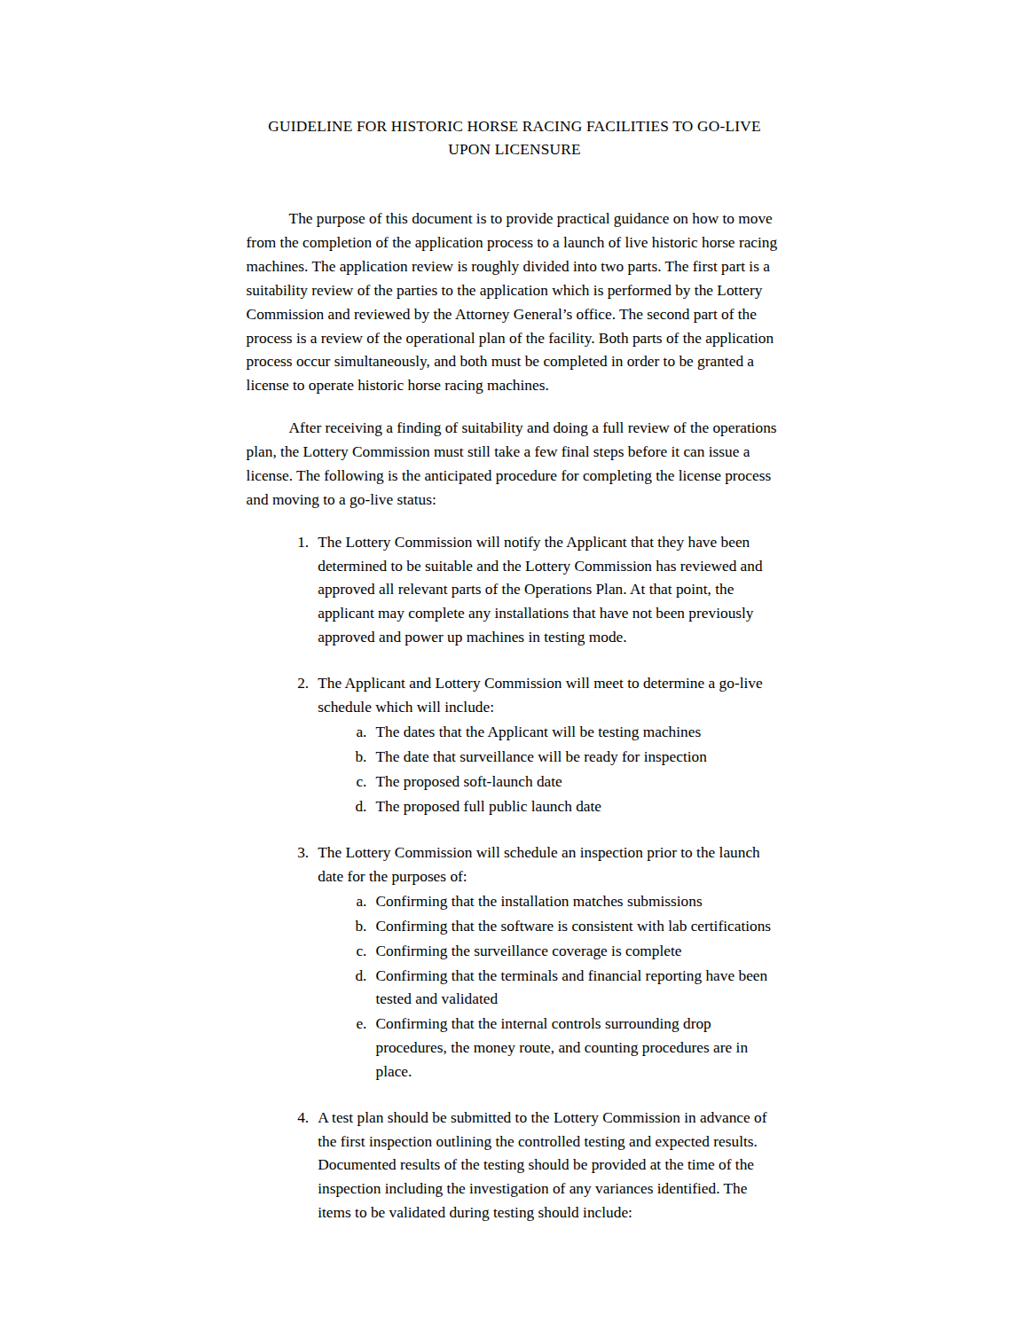Guideline for Historic Horse Racing Facilities to Go-Live Upon Licensure
The purpose of this document is to provide practical guidance on how to move from the completion of the application process to a launch of live historic horse racing machines. The application review is roughly divided into two parts. The first part is a suitability review of the parties to the application which is performed by the Lottery Commission and reviewed by the Attorney General’s office. The second part of the process is a review of the operational plan of the facility. Both parts of the application process occur simultaneously, and both must be completed in order to be granted a license to operate historic horse racing machines.
After receiving a finding of suitability and doing a full review of the operations plan, the Lottery Commission must still take a few final steps before it can issue a license. The following is the anticipated procedure for completing the license process and moving to a go-live status:
The Lottery Commission will notify the Applicant that they have been determined to be suitable and the Lottery Commission has reviewed and approved all relevant parts of the Operations Plan. At that point, the applicant may complete any installations that have not been previously approved and power up machines in testing mode.
The Applicant and Lottery Commission will meet to determine a go-live schedule which will include:
The dates that the Applicant will be testing machines
The date that surveillance will be ready for inspection
The proposed soft-launch date
The proposed full public launch date
The Lottery Commission will schedule an inspection prior to the launch date for the purposes of:
Confirming that the installation matches submissions
Confirming that the software is consistent with lab certifications
Confirming the surveillance coverage is complete
Confirming that the terminals and financial reporting have been tested and validated
Confirming that the internal controls surrounding drop procedures, the money route, and counting procedures are in place.
A test plan should be submitted to the Lottery Commission in advance of the first inspection outlining the controlled testing and expected results. Documented results of the testing should be provided at the time of the inspection including the investigation of any variances identified. The items to be validated during testing should include: